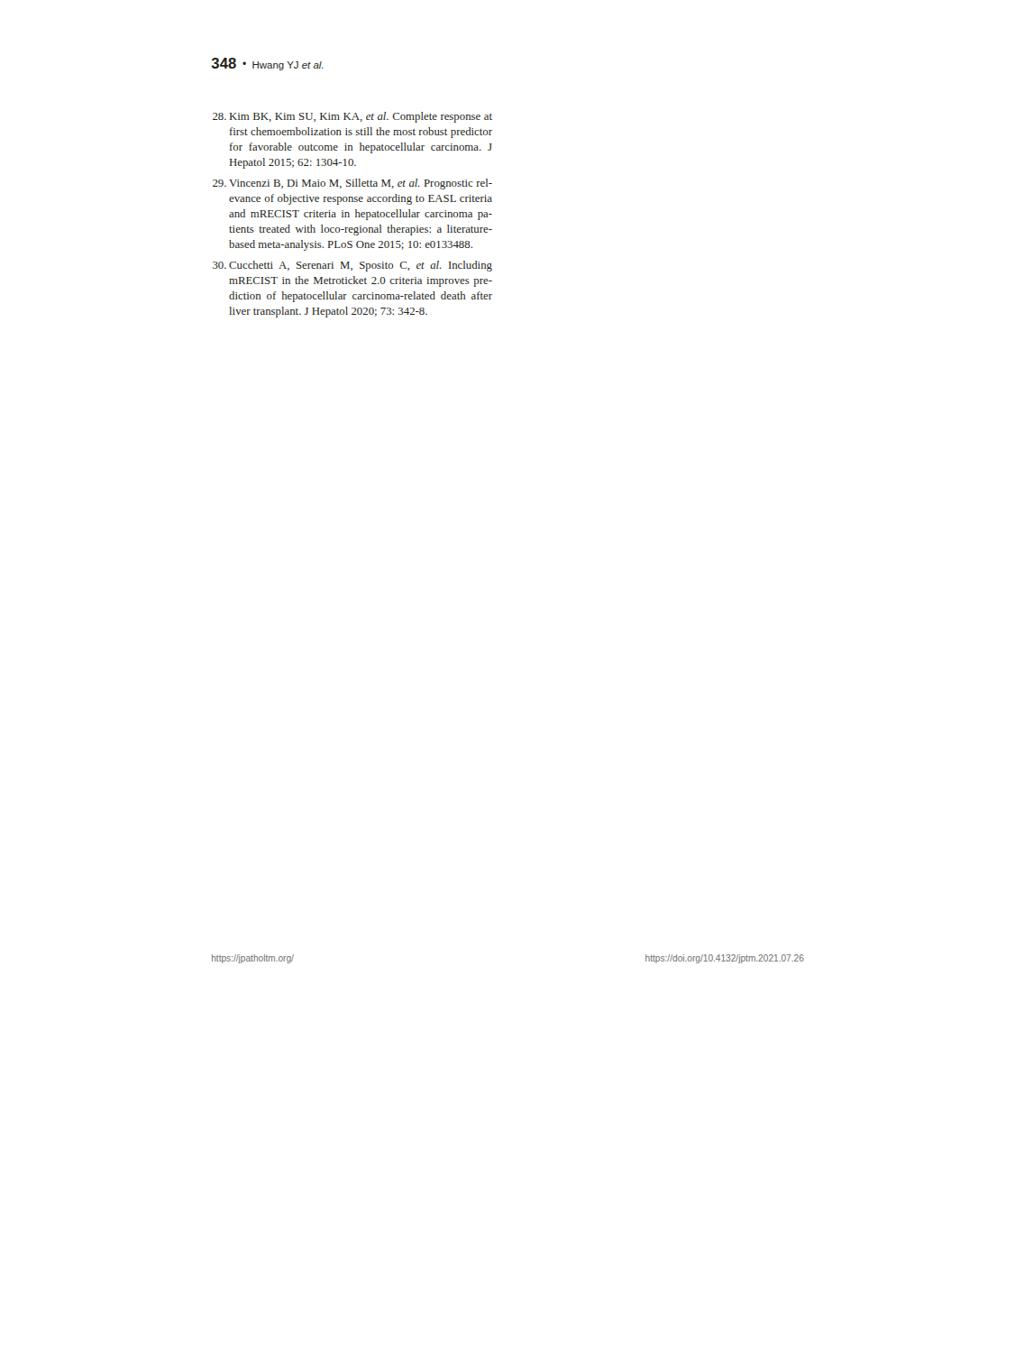348 • Hwang YJ et al.
28 Kim BK, Kim SU, Kim KA, et al. Complete response at first chemoembolization is still the most robust predictor for favorable outcome in hepatocellular carcinoma. J Hepatol 2015; 62: 1304-10.
29 Vincenzi B, Di Maio M, Silletta M, et al. Prognostic relevance of objective response according to EASL criteria and mRECIST criteria in hepatocellular carcinoma patients treated with loco-regional therapies: a literature-based meta-analysis. PLoS One 2015; 10: e0133488.
30 Cucchetti A, Serenari M, Sposito C, et al. Including mRECIST in the Metroticket 2.0 criteria improves prediction of hepatocellular carcinoma-related death after liver transplant. J Hepatol 2020; 73: 342-8.
https://jpatholtm.org/ https://doi.org/10.4132/jptm.2021.07.26